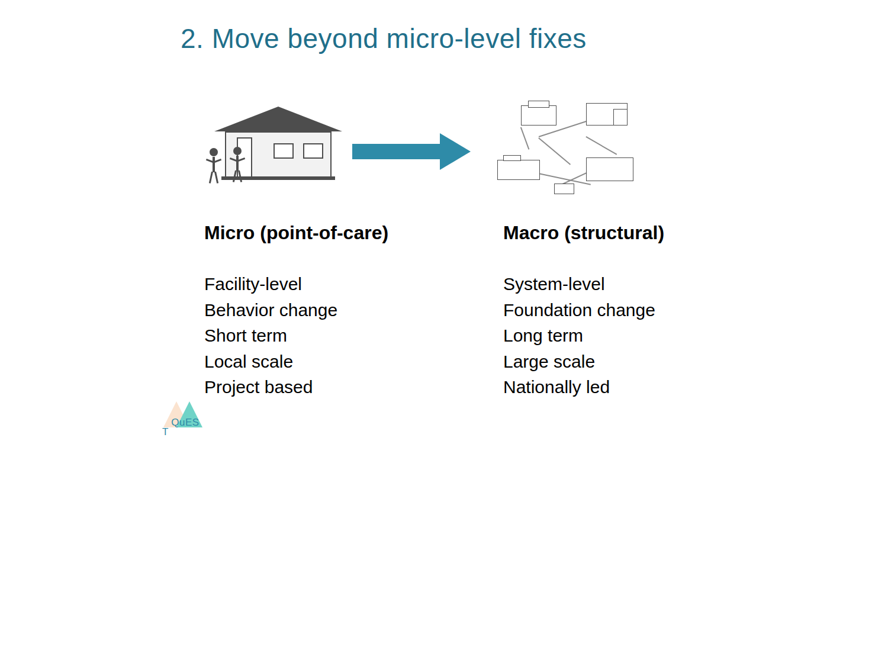2. Move beyond micro-level fixes
Micro (point-of-care)
Facility-level
Behavior change
Short term
Local scale
Project based
Macro (structural)
System-level
Foundation change
Long term
Large scale
Nationally led
QuEST